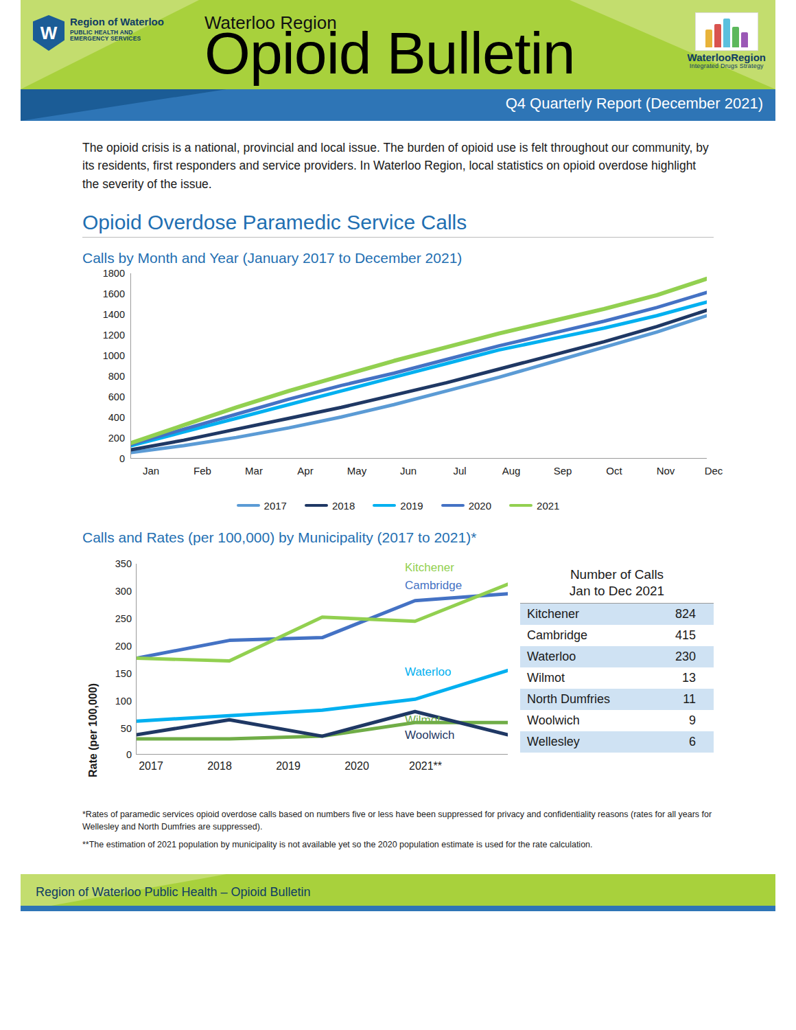Region of Waterloo
PUBLIC HEALTH AND
EMERGENCY SERVICES
Waterloo Region
Opioid Bulletin
WaterlooRegion
Integrated Drugs Strategy
Q4 Quarterly Report (December 2021)
The opioid crisis is a national, provincial and local issue. The burden of opioid use is felt throughout our community, by its residents, first responders and service providers. In Waterloo Region, local statistics on opioid overdose highlight the severity of the issue.
Opioid Overdose Paramedic Service Calls
Calls by Month and Year (January 2017 to December 2021)
1800
1600
1400
1200
1000
800
600
400
200
0
Jan
Feb
Mar
Apr
May
Jun
Jul
Aug
Sep
Oct
Nov
Dec
2017
2018
2019
2020
2021
Calls and Rates (per 100,000) by Municipality (2017 to 2021)*
Rate (per 100,000)
350
300
250
200
150
100
50
0
Kitchener
Cambridge
Waterloo
Wilmot
Woolwich
2017
2018
2019
2020
2021**
Number of Calls
Jan to Dec 2021
| Kitchener | 824 |
| Cambridge | 415 |
| Waterloo | 230 |
| Wilmot | 13 |
| North Dumfries | 11 |
| Woolwich | 9 |
| Wellesley | 6 |
*Rates of paramedic services opioid overdose calls based on numbers five or less have been suppressed for privacy and confidentiality reasons (rates for all years for Wellesley and North Dumfries are suppressed).
**The estimation of 2021 population by municipality is not available yet so the 2020 population estimate is used for the rate calculation.
Region of Waterloo Public Health – Opioid Bulletin